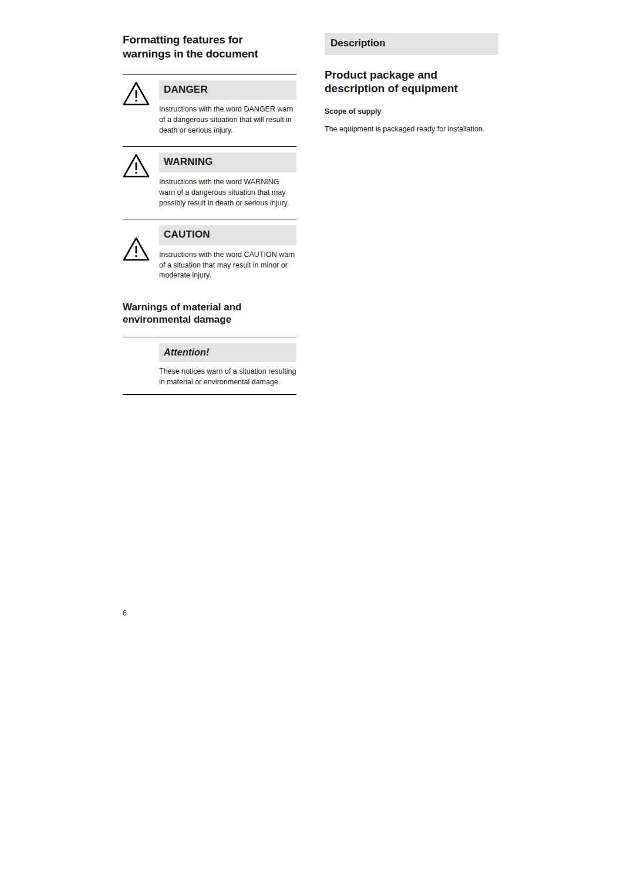Formatting features for
warnings in the document
DANGER
Instructions with the word DANGER warn of a dangerous situation that will result in death or serious injury.
WARNING
Instructions with the word WARNING warn of a dangerous situation that may possibly result in death or serious injury.
CAUTION
Instructions with the word CAUTION warn of a situation that may result in minor or moderate injury.
Warnings of material and
environmental damage
Attention!
These notices warn of a situation resulting in material or environmental damage.
Description
Product package and
description of equipment
Scope of supply
The equipment is packaged ready for installation.
6